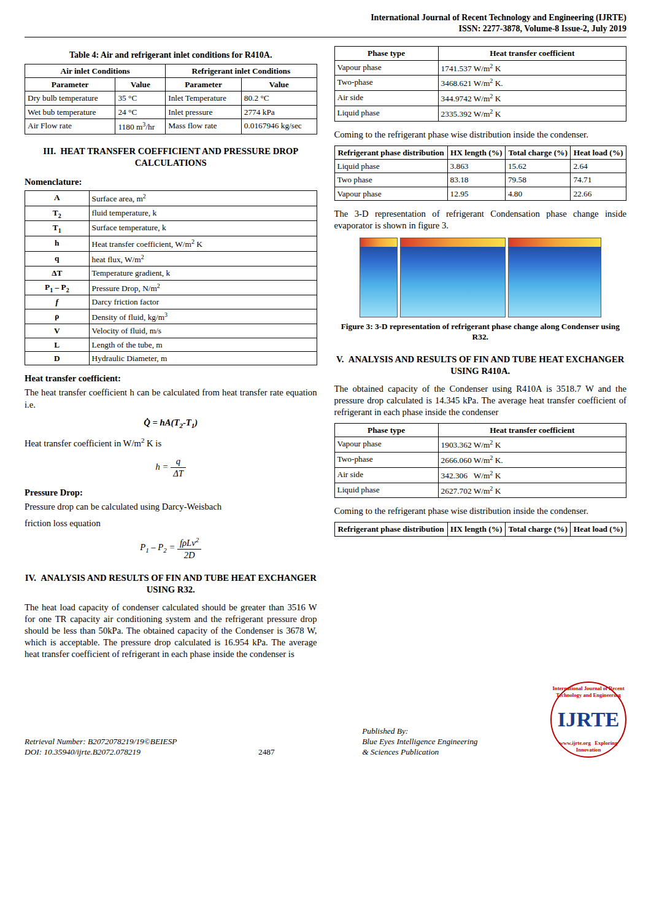International Journal of Recent Technology and Engineering (IJRTE)
ISSN: 2277-3878, Volume-8 Issue-2, July 2019
Table 4: Air and refrigerant inlet conditions for R410A.
| Air inlet Conditions | Refrigerant inlet Conditions |
| --- | --- |
| Parameter | Value | Parameter | Value |
| Dry bulb temperature | 35 °C | Inlet Temperature | 80.2 °C |
| Wet bub temperature | 24 °C | Inlet pressure | 2774 kPa |
| Air Flow rate | 1180 m 3 /hr | Mass flow rate | 0.0167946 kg/sec |
III. Heat Transfer Coefficient and Pressure Drop Calculations
Nomenclature:
| A | Surface area, m 2 |
| T 2 | fluid temperature, k |
| T 1 | Surface temperature, k |
| h | Heat transfer coefficient, W/m 2 K |
| q | heat flux, W/m 2 |
| ΔT | Temperature gradient, k |
| P 1 – P 2 | Pressure Drop, N/m 2 |
| f | Darcy friction factor |
| ρ | Density of fluid, kg/m 3 |
| V | Velocity of fluid, m/s |
| L | Length of the tube, m |
| D | Hydraulic Diameter, m |
Heat transfer coefficient:
The heat transfer coefficient h can be calculated from heat transfer rate equation i.e.
Q̇ = hA(T2-T1)
Heat transfer coefficient in W/m2 K is
h = qΔT
Pressure Drop:
Pressure drop can be calculated using Darcy-Weisbach
friction loss equation
P1 – P2 = fρLv22D
IV. Analysis and Results of Fin and Tube Heat Exchanger Using R32.
The heat load capacity of condenser calculated should be greater than 3516 W for one TR capacity air conditioning system and the refrigerant pressure drop should be less than 50kPa. The obtained capacity of the Condenser is 3678 W, which is acceptable. The pressure drop calculated is 16.954 kPa. The average heat transfer coefficient of refrigerant in each phase inside the condenser is
| Phase type | Heat transfer coefficient |
| --- | --- |
| Vapour phase | 1741.537 W/m 2 K |
| Two-phase | 3468.621 W/m 2 K. |
| Air side | 344.9742 W/m 2 K |
| Liquid phase | 2335.392 W/m 2 K |
Coming to the refrigerant phase wise distribution inside the condenser.
| Refrigerant phase distribution | HX length (%) | Total charge (%) | Heat load (%) |
| --- | --- | --- | --- |
| Liquid phase | 3.863 | 15.62 | 2.64 |
| Two phase | 83.18 | 79.58 | 74.71 |
| Vapour phase | 12.95 | 4.80 | 22.66 |
The 3-D representation of refrigerant Condensation phase change inside evaporator is shown in figure 3.
Figure 3: 3-D representation of refrigerant phase change along Condenser using R32.
V. Analysis and Results of Fin and Tube Heat Exchanger Using R410A.
The obtained capacity of the Condenser using R410A is 3518.7 W and the pressure drop calculated is 14.345 kPa. The average heat transfer coefficient of refrigerant in each phase inside the condenser
| Phase type | Heat transfer coefficient |
| --- | --- |
| Vapour phase | 1903.362 W/m 2 K |
| Two-phase | 2666.060 W/m 2 K. |
| Air side | 342.306 W/m 2 K |
| Liquid phase | 2627.702 W/m 2 K |
Coming to the refrigerant phase wise distribution inside the condenser.
| Refrigerant phase distribution | HX length (%) | Total charge (%) | Heat load (%) |
| --- | --- | --- | --- |
Retrieval Number: B2072078219/19©BEIESP
DOI: 10.35940/ijrte.B2072.078219
2487
Published By:
Blue Eyes Intelligence Engineering
& Sciences Publication
International Journal of Recent Technology and Engineering IJRTE www.ijrte.org Exploring Innovation